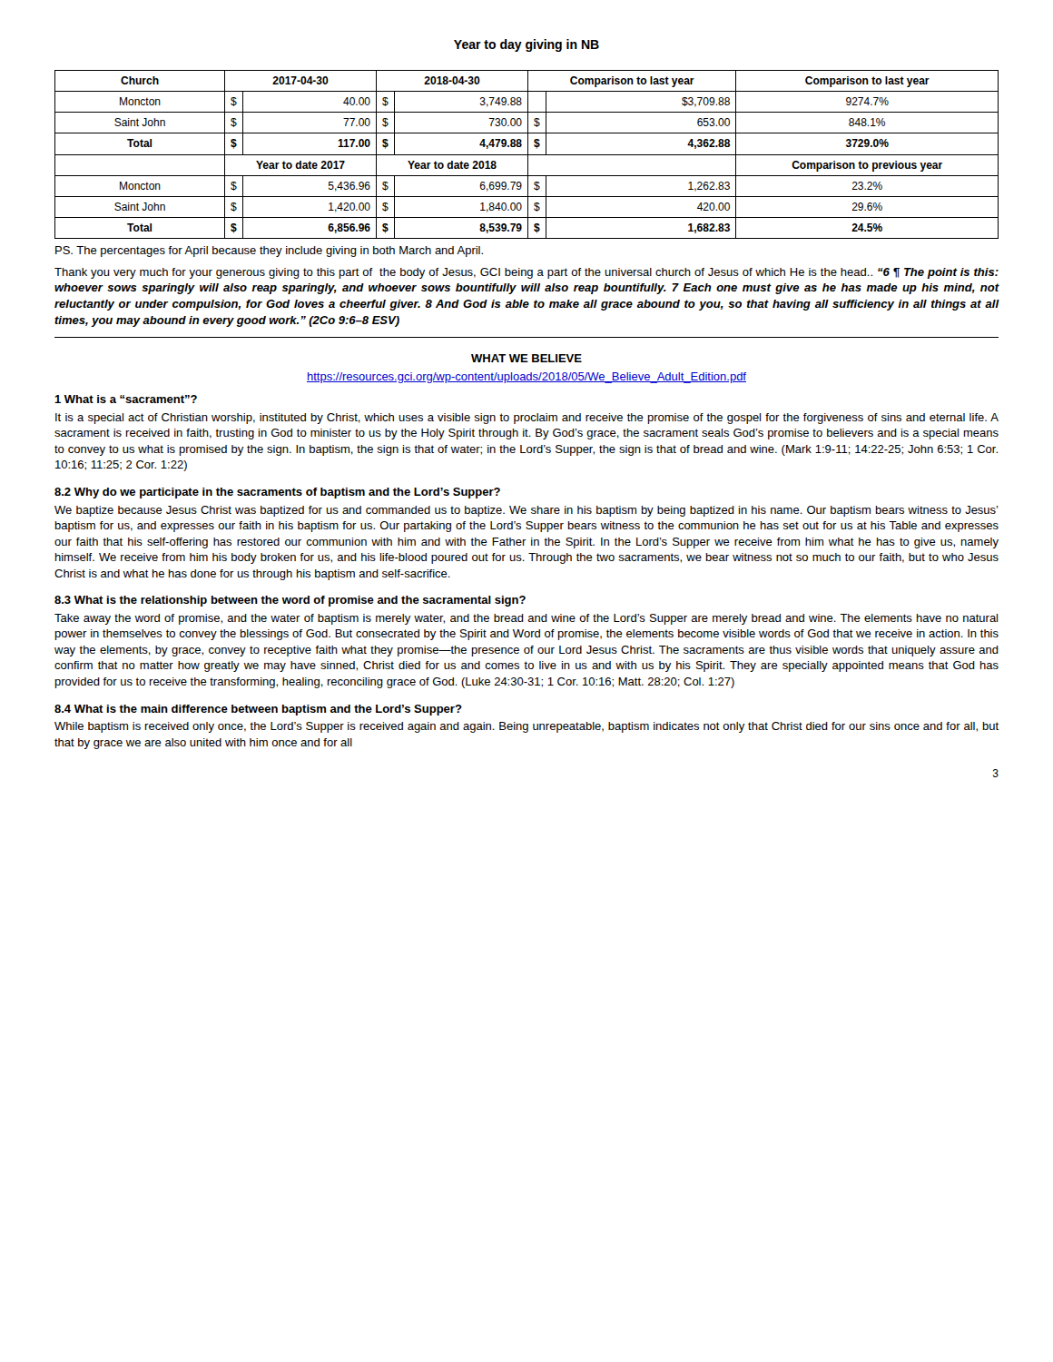Year to day giving in NB
| Church | 2017-04-30 | 2018-04-30 | Comparison to last year | Comparison to last year |
| --- | --- | --- | --- | --- |
| Moncton | $ | 40.00 | $ | 3,749.88 | | $3,709.88 | 9274.7% |
| Saint John | $ | 77.00 | $ | 730.00 | $ | 653.00 | 848.1% |
| Total | $ | 117.00 | $ | 4,479.88 | $ | 4,362.88 | 3729.0% |
| | Year to date 2017 | Year to date 2018 | | Comparison to previous year |
| Moncton | $ | 5,436.96 | $ | 6,699.79 | $ | 1,262.83 | 23.2% |
| Saint John | $ | 1,420.00 | $ | 1,840.00 | $ | 420.00 | 29.6% |
| Total | $ | 6,856.96 | $ | 8,539.79 | $ | 1,682.83 | 24.5% |
PS. The percentages for April because they include giving in both March and April.
Thank you very much for your generous giving to this part of the body of Jesus, GCI being a part of the universal church of Jesus of which He is the head.. “6 ¶ The point is this: whoever sows sparingly will also reap sparingly, and whoever sows bountifully will also reap bountifully. 7 Each one must give as he has made up his mind, not reluctantly or under compulsion, for God loves a cheerful giver. 8 And God is able to make all grace abound to you, so that having all sufficiency in all things at all times, you may abound in every good work.” (2Co 9:6–8 ESV)
WHAT WE BELIEVE
https://resources.gci.org/wp-content/uploads/2018/05/We_Believe_Adult_Edition.pdf
1 What is a “sacrament”?
It is a special act of Christian worship, instituted by Christ, which uses a visible sign to proclaim and receive the promise of the gospel for the forgiveness of sins and eternal life. A sacrament is received in faith, trusting in God to minister to us by the Holy Spirit through it. By God’s grace, the sacrament seals God’s promise to believers and is a special means to convey to us what is promised by the sign. In baptism, the sign is that of water; in the Lord’s Supper, the sign is that of bread and wine. (Mark 1:9-11; 14:22-25; John 6:53; 1 Cor. 10:16; 11:25; 2 Cor. 1:22)
8.2 Why do we participate in the sacraments of baptism and the Lord’s Supper?
We baptize because Jesus Christ was baptized for us and commanded us to baptize. We share in his baptism by being baptized in his name. Our baptism bears witness to Jesus’ baptism for us, and expresses our faith in his baptism for us. Our partaking of the Lord’s Supper bears witness to the communion he has set out for us at his Table and expresses our faith that his self-offering has restored our communion with him and with the Father in the Spirit. In the Lord’s Supper we receive from him what he has to give us, namely himself. We receive from him his body broken for us, and his life-blood poured out for us. Through the two sacraments, we bear witness not so much to our faith, but to who Jesus Christ is and what he has done for us through his baptism and self-sacrifice.
8.3 What is the relationship between the word of promise and the sacramental sign?
Take away the word of promise, and the water of baptism is merely water, and the bread and wine of the Lord’s Supper are merely bread and wine. The elements have no natural power in themselves to convey the blessings of God. But consecrated by the Spirit and Word of promise, the elements become visible words of God that we receive in action. In this way the elements, by grace, convey to receptive faith what they promise—the presence of our Lord Jesus Christ. The sacraments are thus visible words that uniquely assure and confirm that no matter how greatly we may have sinned, Christ died for us and comes to live in us and with us by his Spirit. They are specially appointed means that God has provided for us to receive the transforming, healing, reconciling grace of God. (Luke 24:30-31; 1 Cor. 10:16; Matt. 28:20; Col. 1:27)
8.4 What is the main difference between baptism and the Lord’s Supper?
While baptism is received only once, the Lord’s Supper is received again and again. Being unrepeatable, baptism indicates not only that Christ died for our sins once and for all, but that by grace we are also united with him once and for all
3